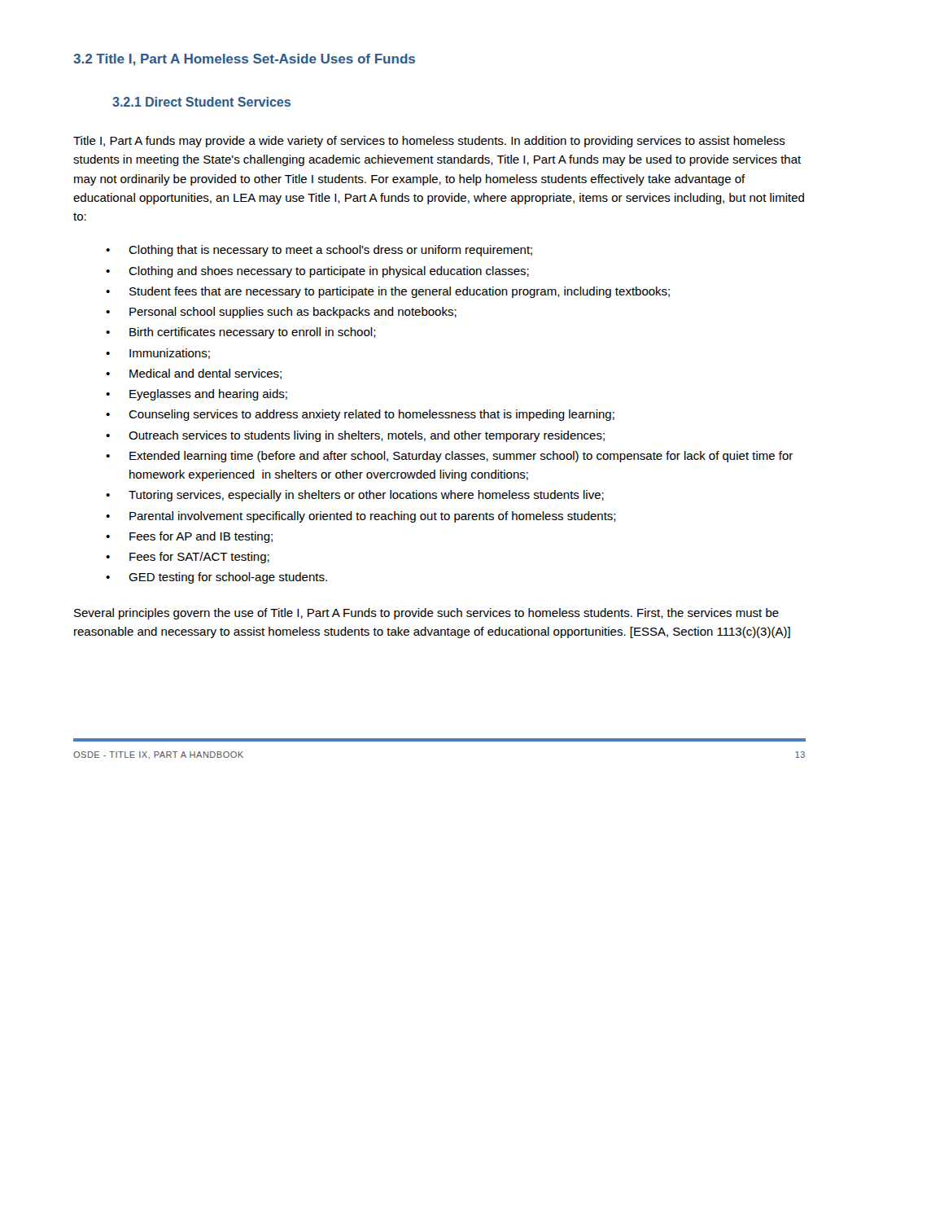3.2 Title I, Part A Homeless Set-Aside Uses of Funds
3.2.1 Direct Student Services
Title I, Part A funds may provide a wide variety of services to homeless students. In addition to providing services to assist homeless students in meeting the State's challenging academic achievement standards, Title I, Part A funds may be used to provide services that may not ordinarily be provided to other Title I students. For example, to help homeless students effectively take advantage of educational opportunities, an LEA may use Title I, Part A funds to provide, where appropriate, items or services including, but not limited to:
Clothing that is necessary to meet a school's dress or uniform requirement;
Clothing and shoes necessary to participate in physical education classes;
Student fees that are necessary to participate in the general education program, including textbooks;
Personal school supplies such as backpacks and notebooks;
Birth certificates necessary to enroll in school;
Immunizations;
Medical and dental services;
Eyeglasses and hearing aids;
Counseling services to address anxiety related to homelessness that is impeding learning;
Outreach services to students living in shelters, motels, and other temporary residences;
Extended learning time (before and after school, Saturday classes, summer school) to compensate for lack of quiet time for homework experienced in shelters or other overcrowded living conditions;
Tutoring services, especially in shelters or other locations where homeless students live;
Parental involvement specifically oriented to reaching out to parents of homeless students;
Fees for AP and IB testing;
Fees for SAT/ACT testing;
GED testing for school-age students.
Several principles govern the use of Title I, Part A Funds to provide such services to homeless students. First, the services must be reasonable and necessary to assist homeless students to take advantage of educational opportunities. [ESSA, Section 1113(c)(3)(A)]
OSDE - TITLE IX, PART A HANDBOOK 13